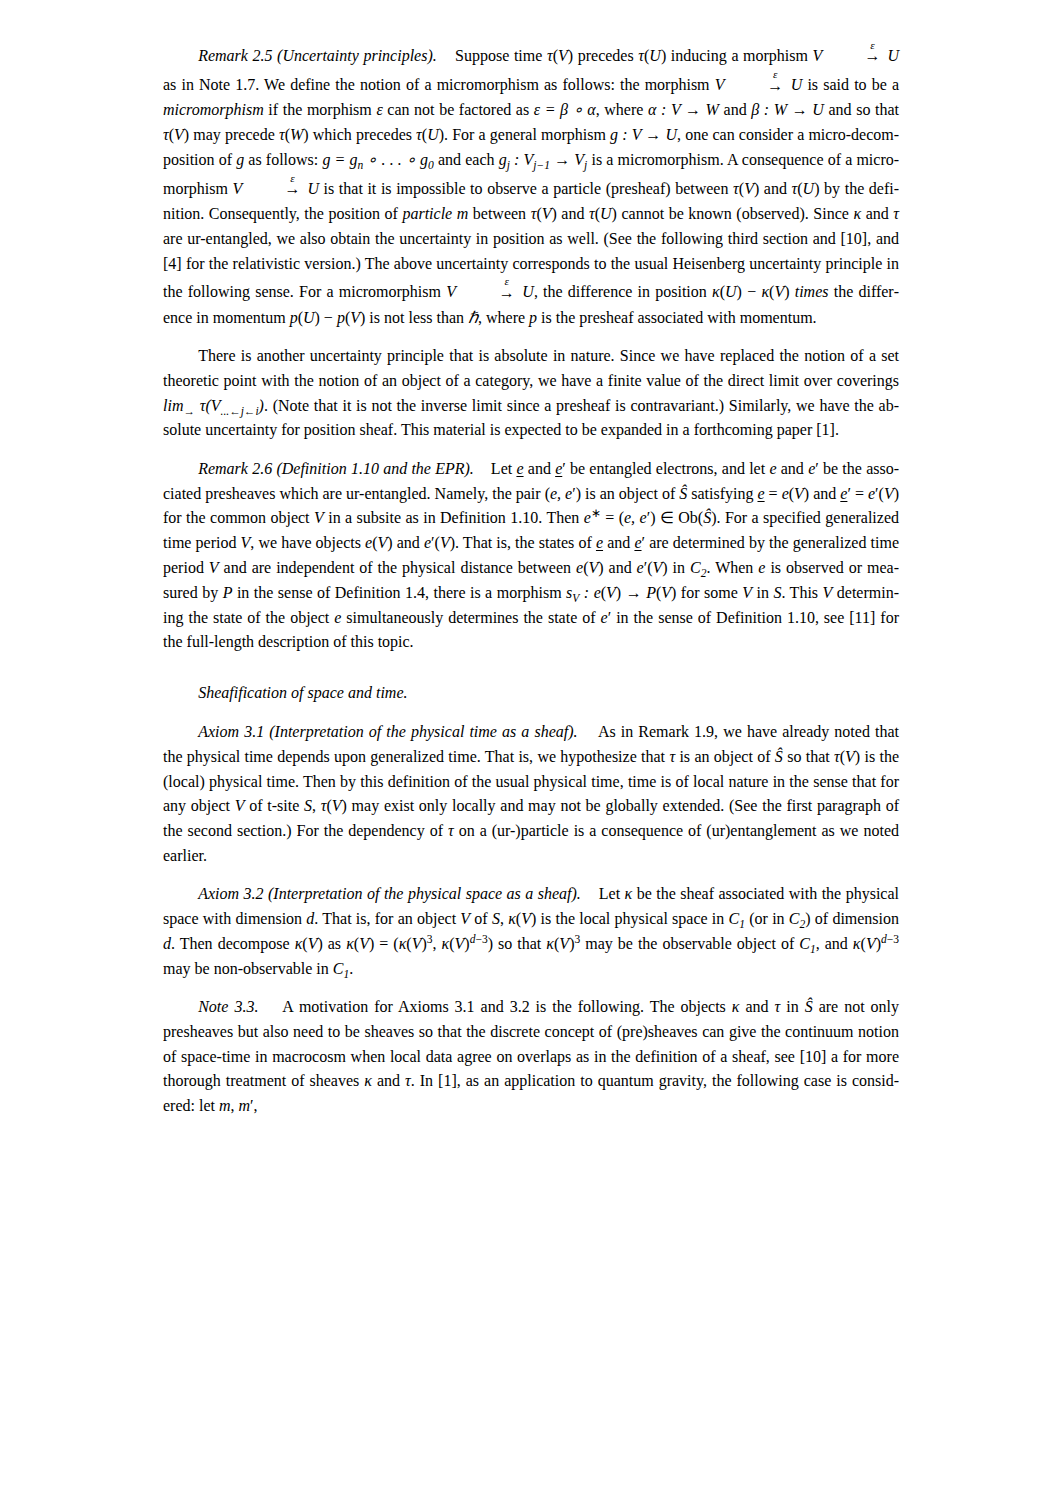Remark 2.5 (Uncertainty principles). Suppose time τ(V) precedes τ(U) inducing a morphism V ε→ U as in Note 1.7. We define the notion of a micromorphism as follows: the morphism V ε→ U is said to be a micromorphism if the morphism ε can not be factored as ε = β ∘ α, where α : V → W and β : W → U and so that τ(V) may precede τ(W) which precedes τ(U). For a general morphism g : V → U, one can consider a micro-decomposition of g as follows: g = gn ∘ . . . ∘ g0 and each gj : Vj−1 → Vj is a micromorphism. A consequence of a micromorphism V ε→ U is that it is impossible to observe a particle (presheaf) between τ(V) and τ(U) by the definition. Consequently, the position of particle m between τ(V) and τ(U) cannot be known (observed). Since κ and τ are ur-entangled, we also obtain the uncertainty in position as well. (See the following third section and [10], and [4] for the relativistic version.) The above uncertainty corresponds to the usual Heisenberg uncertainty principle in the following sense. For a micromorphism V ε→ U, the difference in position κ(U) − κ(V) times the difference in momentum p(U) − p(V) is not less than ℏ, where p is the presheaf associated with momentum.
There is another uncertainty principle that is absolute in nature. Since we have replaced the notion of a set theoretic point with the notion of an object of a category, we have a finite value of the direct limit over coverings lim→ τ(V...←j←i). (Note that it is not the inverse limit since a presheaf is contravariant.) Similarly, we have the absolute uncertainty for position sheaf. This material is expected to be expanded in a forthcoming paper [1].
Remark 2.6 (Definition 1.10 and the EPR). Let e and e′ be entangled electrons, and let e and e′ be the associated presheaves which are ur-entangled. Namely, the pair (e, e′) is an object of Ŝ satisfying e = e(V) and e′ = e′(V) for the common object V in a subsite as in Definition 1.10. Then e∗ = (e, e′) ∈ Ob(Ŝ). For a specified generalized time period V, we have objects e(V) and e′(V). That is, the states of e and e′ are determined by the generalized time period V and are independent of the physical distance between e(V) and e′(V) in C2. When e is observed or measured by P in the sense of Definition 1.4, there is a morphism sV : e(V) → P(V) for some V in S. This V determining the state of the object e simultaneously determines the state of e′ in the sense of Definition 1.10, see [11] for the full-length description of this topic.
Sheafification of space and time.
Axiom 3.1 (Interpretation of the physical time as a sheaf). As in Remark 1.9, we have already noted that the physical time depends upon generalized time. That is, we hypothesize that τ is an object of Ŝ so that τ(V) is the (local) physical time. Then by this definition of the usual physical time, time is of local nature in the sense that for any object V of t-site S, τ(V) may exist only locally and may not be globally extended. (See the first paragraph of the second section.) For the dependency of τ on a (ur-)particle is a consequence of (ur)entanglement as we noted earlier.
Axiom 3.2 (Interpretation of the physical space as a sheaf). Let κ be the sheaf associated with the physical space with dimension d. That is, for an object V of S, κ(V) is the local physical space in C1 (or in C2) of dimension d. Then decompose κ(V) as κ(V) = (κ(V)3, κ(V)d−3) so that κ(V)3 may be the observable object of C1, and κ(V)d−3 may be non-observable in C1.
Note 3.3. A motivation for Axioms 3.1 and 3.2 is the following. The objects κ and τ in Ŝ are not only presheaves but also need to be sheaves so that the discrete concept of (pre)sheaves can give the continuum notion of space-time in macrocosm when local data agree on overlaps as in the definition of a sheaf, see [10] a for more thorough treatment of sheaves κ and τ. In [1], as an application to quantum gravity, the following case is considered: let m, m′,